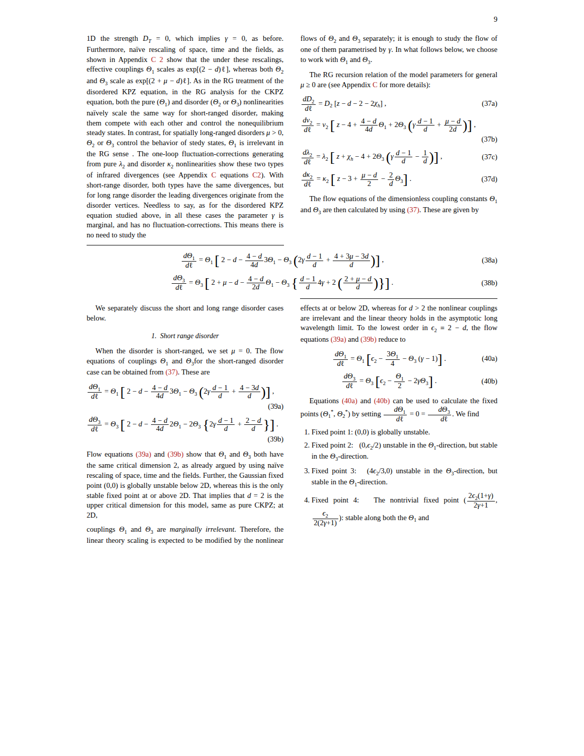9
1D the strength DT = 0, which implies γ = 0, as before. Furthermore, naïve rescaling of space, time and the fields, as shown in Appendix C 2 show that the under these rescalings, effective couplings Θ1 scales as exp[(2 − d)ℓ], whereas both Θ2 and Θ3 scale as exp[(2 + μ − d)ℓ]. As in the RG treatment of the disordered KPZ equation, in the RG analysis for the CKPZ equation, both the pure (Θ1) and disorder (Θ2 or Θ3) nonlinearities naïvely scale the same way for short-ranged disorder, making them compete with each other and control the nonequilibrium steady states. In contrast, for spatially long-ranged disorders μ > 0, Θ2 or Θ3 control the behavior of stedy states, Θ1 is irrelevant in the RG sense . The one-loop fluctuation-corrections generating from pure λ2 and disorder κ2 nonlinearities show these two types of infrared divergences (see Appendix C equations C2). With short-range disorder, both types have the same divergences, but for long range disorder the leading divergences originate from the disorder vertices. Needless to say, as for the disordered KPZ equation studied above, in all these cases the parameter γ is marginal, and has no fluctuation-corrections. This means there is no need to study the
flows of Θ2 and Θ3 separately; it is enough to study the flow of one of them parametrised by γ. In what follows below, we choose to work with Θ1 and Θ3.
The RG recursion relation of the model parameters for general μ ≥ 0 are (see Appendix C for more details):
dD2 dℓ = D2 [z − d − 2 − 2χh] ,
(37a)
dν2 dℓ = ν2 [ z − 4 + 4 − d 4d Θ1 + 2Θ3 (γd − 1 d + μ − d 2d)] ,
(37b)
dλ2 dℓ = λ2 [ z + χh − 4 + 2Θ3 (γd − 1 d − 1 d)] ,
(37c)
dκ2 dℓ = κ2 [ z − 3 + μ − d 2 − 2 d Θ3] .
(37d)
The flow equations of the dimensionless coupling constants Θ1 and Θ3 are then calculated by using (37). These are given by
dΘ1 dℓ = Θ1 [ 2 − d − 4 − d 4d3Θ1 − Θ3 (2γd − 1 d + 4 + 3μ − 3d d)] ,
(38a)
dΘ3 dℓ = Θ3 [ 2 + μ − d − 4 − d 2d Θ1 − Θ3 {d − 1 d4γ + 2 (2 + μ − d d)}] .
(38b)
We separately discuss the short and long range disorder cases below.
1. Short range disorder
When the disorder is short-ranged, we set μ = 0. The flow equations of couplings Θ1 and Θ3for the short-ranged disorder case can be obtained from (37). These are
dΘ1 dℓ = Θ1 [ 2 − d − 4 − d 4d3Θ1 − Θ3 (2γd − 1 d + 4 − 3d d)] ,
(39a)
dΘ3 dℓ = Θ3 [ 2 − d − 4 − d 4d2Θ1 − 2Θ3 {2γd − 1 d + 2 − d d}] .
(39b)
Flow equations (39a) and (39b) show that Θ1 and Θ3 both have the same critical dimension 2, as already argued by using naïve rescaling of space, time and the fields. Further, the Gaussian fixed point (0,0) is globally unstable below 2D, whereas this is the only stable fixed point at or above 2D. That implies that d = 2 is the upper critical dimension for this model, same as pure CKPZ; at 2D,
couplings Θ1 and Θ3 are marginally irrelevant. Therefore, the linear theory scaling is expected to be modified by the nonlinear effects at or below 2D, whereas for d > 2 the nonlinear couplings are irrelevant and the linear theory holds in the asymptotic long wavelength limit. To the lowest order in ϵ2 ≡ 2 − d, the flow equations (39a) and (39b) reduce to
dΘ1 dℓ = Θ1 [ϵ2 − 3Θ14 − Θ3 (γ − 1)] .
(40a)
dΘ3 dℓ = Θ3 [ϵ2 − Θ12 − 2γΘ3] .
(40b)
Equations (40a) and (40b) can be used to calculate the fixed points (Θ1*, Θ2*) by setting dΘ1 dℓ = 0 = dΘ3 dℓ. We find
Fixed point 1: (0,0) is globally unstable.
Fixed point 2: (0,ϵ2/2) unstable in the Θ1-direction, but stable in the Θ3-direction.
Fixed point 3: (4ϵ2/3,0) unstable in the Θ3-direction, but stable in the Θ1-direction.
Fixed point 4: The nontrivial fixed point (2ϵ2(1+γ) 2γ+1, ϵ22(2γ+1)): stable along both the Θ1 and